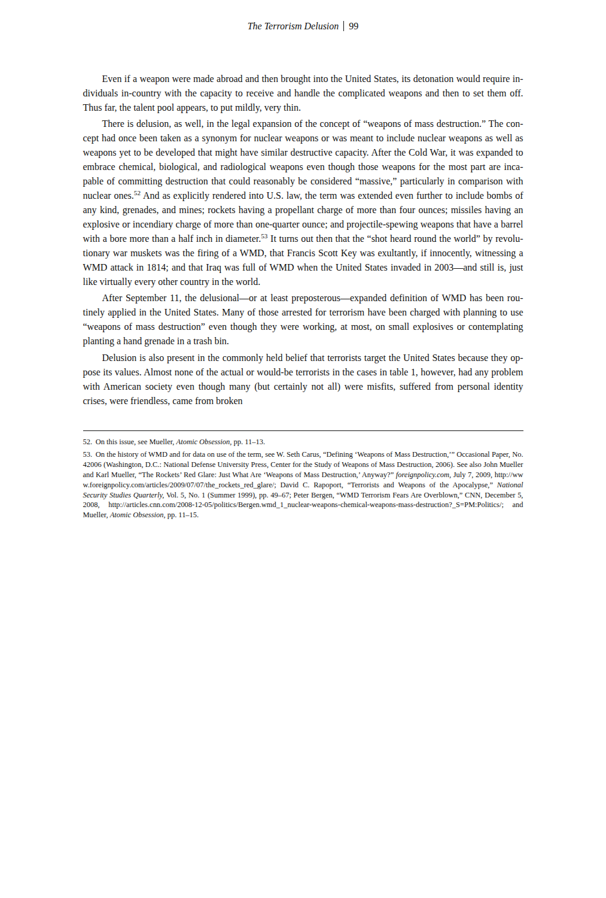The Terrorism Delusion 99
Even if a weapon were made abroad and then brought into the United States, its detonation would require individuals in-country with the capacity to receive and handle the complicated weapons and then to set them off. Thus far, the talent pool appears, to put mildly, very thin.
There is delusion, as well, in the legal expansion of the concept of “weapons of mass destruction.” The concept had once been taken as a synonym for nuclear weapons or was meant to include nuclear weapons as well as weapons yet to be developed that might have similar destructive capacity. After the Cold War, it was expanded to embrace chemical, biological, and radiological weapons even though those weapons for the most part are incapable of committing destruction that could reasonably be considered “massive,” particularly in comparison with nuclear ones.52 And as explicitly rendered into U.S. law, the term was extended even further to include bombs of any kind, grenades, and mines; rockets having a propellant charge of more than four ounces; missiles having an explosive or incendiary charge of more than one-quarter ounce; and projectile-spewing weapons that have a barrel with a bore more than a half inch in diameter.53 It turns out then that the “shot heard round the world” by revolutionary war muskets was the firing of a WMD, that Francis Scott Key was exultantly, if innocently, witnessing a WMD attack in 1814; and that Iraq was full of WMD when the United States invaded in 2003—and still is, just like virtually every other country in the world.
After September 11, the delusional—or at least preposterous—expanded definition of WMD has been routinely applied in the United States. Many of those arrested for terrorism have been charged with planning to use “weapons of mass destruction” even though they were working, at most, on small explosives or contemplating planting a hand grenade in a trash bin.
Delusion is also present in the commonly held belief that terrorists target the United States because they oppose its values. Almost none of the actual or would-be terrorists in the cases in table 1, however, had any problem with American society even though many (but certainly not all) were misfits, suffered from personal identity crises, were friendless, came from broken
52. On this issue, see Mueller, Atomic Obsession, pp. 11–13.
53. On the history of WMD and for data on use of the term, see W. Seth Carus, “Defining ‘Weapons of Mass Destruction,’” Occasional Paper, No. 42006 (Washington, D.C.: National Defense University Press, Center for the Study of Weapons of Mass Destruction, 2006). See also John Mueller and Karl Mueller, “The Rockets’ Red Glare: Just What Are ‘Weapons of Mass Destruction,’ Anyway?” foreignpolicy.com, July 7, 2009, http://www.foreignpolicy.com/articles/2009/07/07/the_rockets_red_glare/; David C. Rapoport, “Terrorists and Weapons of the Apocalypse,” National Security Studies Quarterly, Vol. 5, No. 1 (Summer 1999), pp. 49–67; Peter Bergen, “WMD Terrorism Fears Are Overblown,” CNN, December 5, 2008, http://articles.cnn.com/2008-12-05/politics/Bergen.wmd_1_nuclear-weapons-chemical-weapons-mass-destruction?_S=PM:Politics/; and Mueller, Atomic Obsession, pp. 11–15.